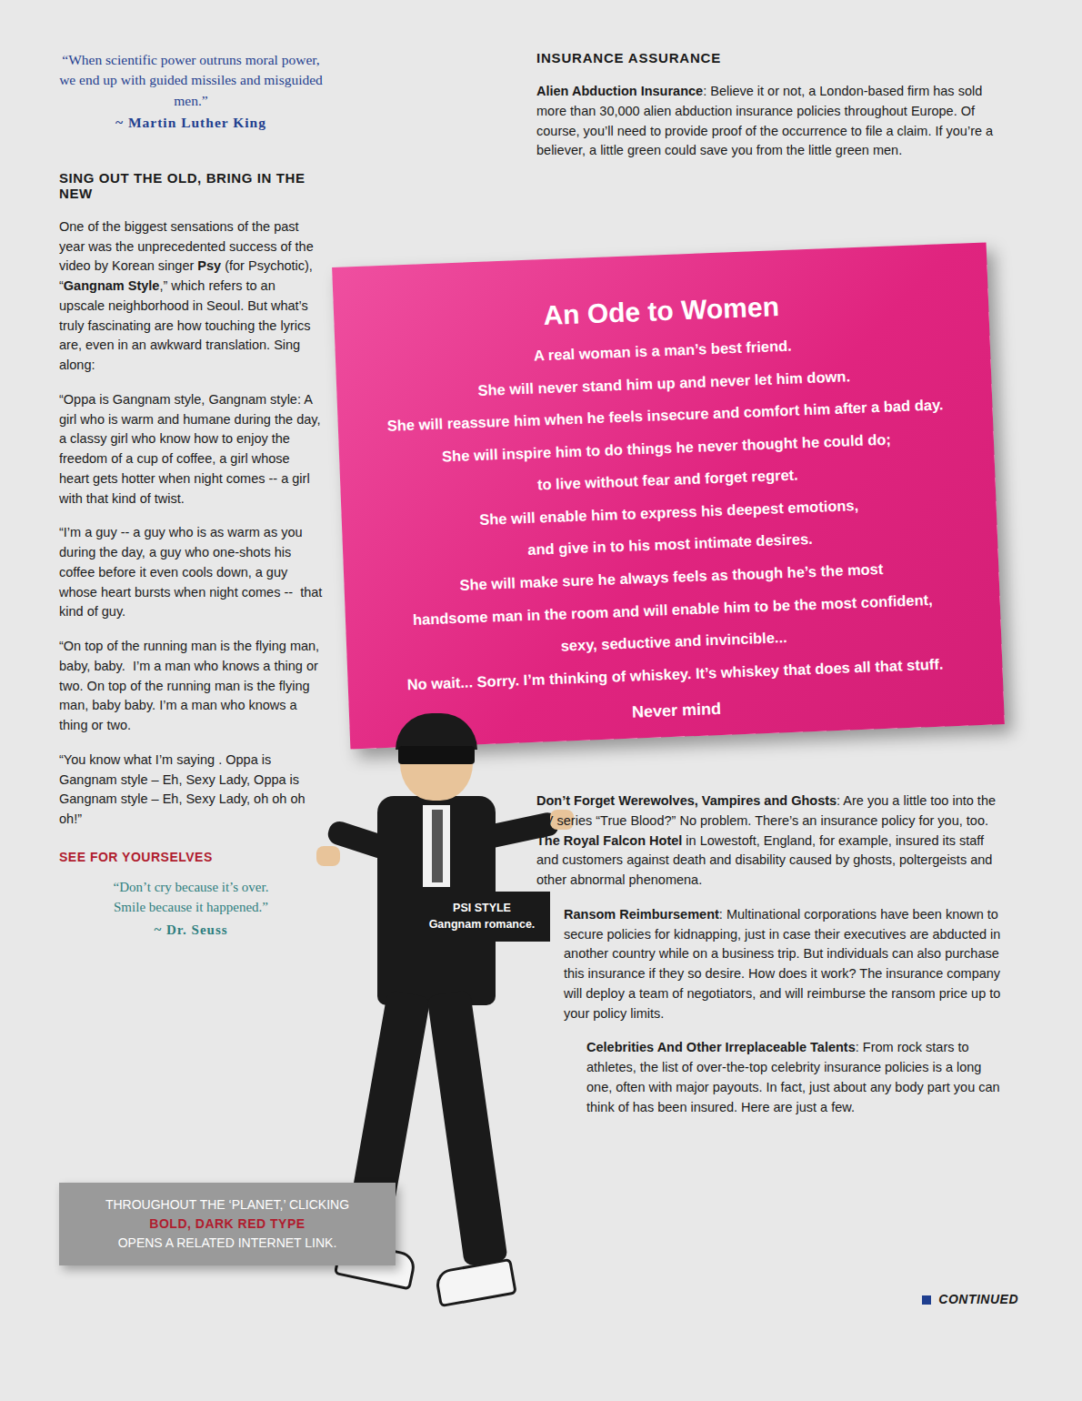“When scientific power outruns moral power,
we end up with guided missiles and misguided men.” ~ Martin Luther King
SING OUT THE OLD, BRING IN THE NEW
One of the biggest sensations of the past year was the unprecedented success of the video by Korean singer Psy (for Psychotic), “Gangnam Style,” which refers to an upscale neighborhood in Seoul. But what’s truly fascinating are how touching the lyrics are, even in an awkward translation. Sing along:
“Oppa is Gangnam style, Gangnam style: A girl who is warm and humane during the day, a classy girl who know how to enjoy the freedom of a cup of coffee, a girl whose heart gets hotter when night comes -- a girl with that kind of twist.
“I’m a guy -- a guy who is as warm as you during the day, a guy who one-shots his coffee before it even cools down, a guy whose heart bursts when night comes -- that kind of guy.
“On top of the running man is the flying man, baby, baby. I’m a man who knows a thing or two. On top of the running man is the flying man, baby baby. I’m a man who knows a thing or two.
“You know what I’m saying . Oppa is Gangnam style – Eh, Sexy Lady, Oppa is Gangnam style – Eh, Sexy Lady, oh oh oh oh!”
SEE FOR YOURSELVES
“Don’t cry because it’s over.
Smile because it happened.” ~ Dr. Seuss
INSURANCE ASSURANCE
Alien Abduction Insurance: Believe it or not, a London-based firm has sold more than 30,000 alien abduction insurance policies throughout Europe. Of course, you’ll need to provide proof of the occurrence to file a claim. If you’re a believer, a little green could save you from the little green men.
An Ode to Women
A real woman is a man’s best friend.
She will never stand him up and never let him down.
She will reassure him when he feels insecure and comfort him after a bad day.
She will inspire him to do things he never thought he could do;
to live without fear and forget regret.
She will enable him to express his deepest emotions,
and give in to his most intimate desires.
She will make sure he always feels as though he’s the most
handsome man in the room and will enable him to be the most confident,
sexy, seductive and invincible...
No wait... Sorry. I’m thinking of whiskey. It’s whiskey that does all that stuff.
Never mind
PSI STYLE
Gangnam romance.
Don’t Forget Werewolves, Vampires and Ghosts: Are you a little too into the TV series “True Blood?” No problem. There’s an insurance policy for you, too. The Royal Falcon Hotel in Lowestoft, England, for example, insured its staff and customers against death and disability caused by ghosts, poltergeists and other abnormal phenomena.
Ransom Reimbursement: Multinational corporations have been known to secure policies for kidnapping, just in case their executives are abducted in another country while on a business trip. But individuals can also purchase this insurance if they so desire. How does it work? The insurance company will deploy a team of negotiators, and will reimburse the ransom price up to your policy limits.
Celebrities And Other Irreplaceable Talents: From rock stars to athletes, the list of over-the-top celebrity insurance policies is a long one, often with major payouts. In fact, just about any body part you can think of has been insured. Here are just a few.
THROUGHOUT THE ‘PLANET,’ CLICKING
BOLD, DARK RED TYPE
OPENS A RELATED INTERNET LINK.
CONTINUED